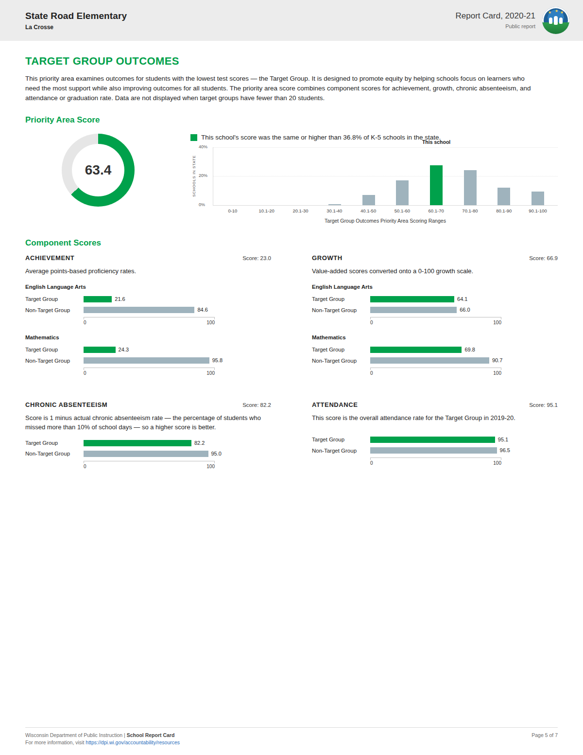State Road Elementary
La Crosse
Report Card, 2020-21
Public report
★★★
TARGET GROUP OUTCOMES
This priority area examines outcomes for students with the lowest test scores — the Target Group. It is designed to promote equity by helping schools focus on learners who need the most support while also improving outcomes for all students. The priority area score combines component scores for achievement, growth, chronic absenteeism, and attendance or graduation rate. Data are not displayed when target groups have fewer than 20 students.
Priority Area Score
63.4
This school's score was the same or higher than 36.8% of K-5 schools in the state.
Schools in state
40%
20%
0%
This school
0-10
10.1-20
20.1-30
30.1-40
40.1-50
50.1-60
60.1-70
70.1-80
80.1-90
90.1-100
Target Group Outcomes Priority Area Scoring Ranges
Component Scores
Achievement Score: 23.0
Average points-based proficiency rates.
English Language Arts
Target Group
21.6
Non-Target Group
84.6
0100
Mathematics
Target Group
24.3
Non-Target Group
95.8
0100
Growth Score: 66.9
Value-added scores converted onto a 0-100 growth scale.
English Language Arts
Target Group
64.1
Non-Target Group
66.0
0100
Mathematics
Target Group
69.8
Non-Target Group
90.7
0100
Chronic Absenteeism Score: 82.2
Score is 1 minus actual chronic absenteeism rate — the percentage of students who missed more than 10% of school days — so a higher score is better.
Target Group
82.2
Non-Target Group
95.0
0100
Attendance Score: 95.1
This score is the overall attendance rate for the Target Group in 2019-20.
Target Group
95.1
Non-Target Group
96.5
0100
Wisconsin Department of Public Instruction | School Report Card
For more information, visit https://dpi.wi.gov/accountability/resources
Page 5 of 7